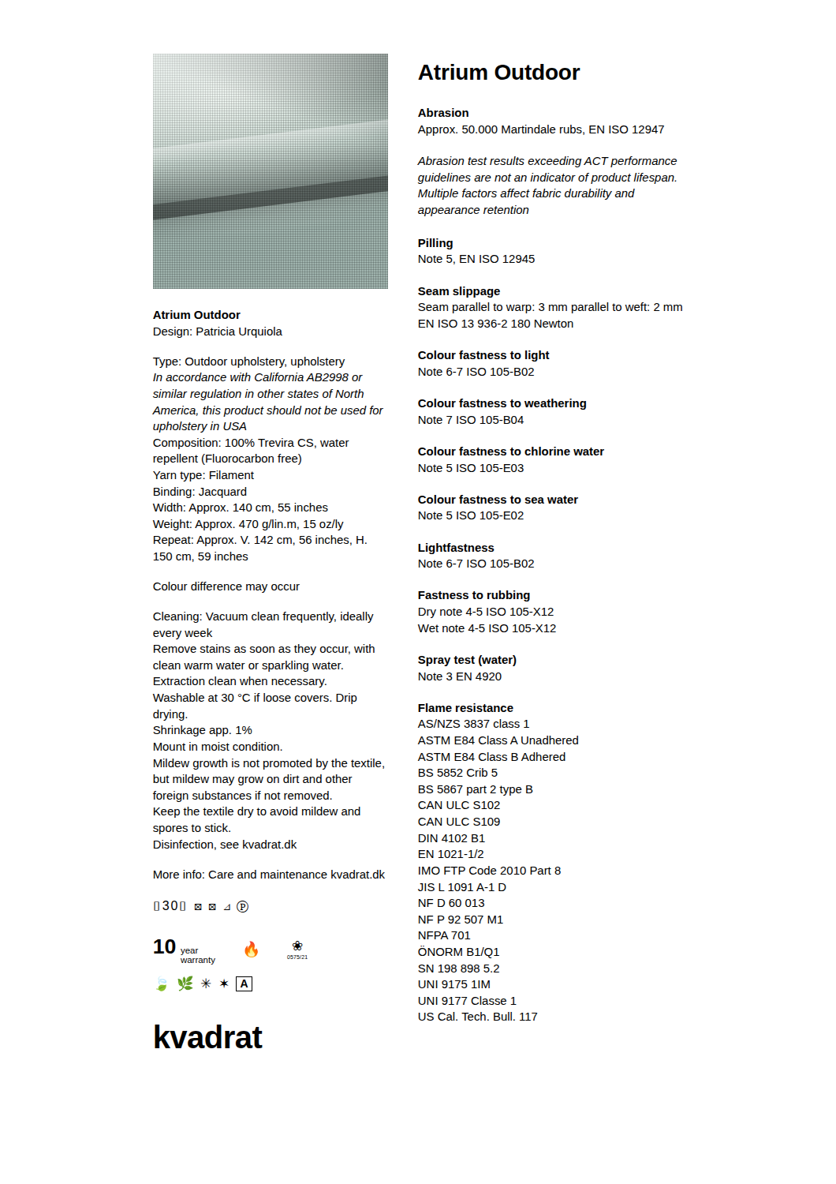Atrium Outdoor
Design: Patricia Urquiola
Type: Outdoor upholstery, upholstery
In accordance with California AB2998 or similar regulation in other states of North America, this product should not be used for upholstery in USA
Composition: 100% Trevira CS, water repellent (Fluorocarbon free)
Yarn type: Filament
Binding: Jacquard
Width: Approx. 140 cm, 55 inches
Weight: Approx. 470 g/lin.m, 15 oz/ly
Repeat: Approx. V. 142 cm, 56 inches, H. 150 cm, 59 inches
Colour difference may occur
Cleaning: Vacuum clean frequently, ideally every week
Remove stains as soon as they occur, with clean warm water or sparkling water. Extraction clean when necessary.
Washable at 30 °C if loose covers. Drip drying.
Shrinkage app. 1%
Mount in moist condition.
Mildew growth is not promoted by the textile, but mildew may grow on dirt and other foreign substances if not removed.
Keep the textile dry to avoid mildew and spores to stick.
Disinfection, see kvadrat.dk
More info: Care and maintenance kvadrat.dk
⌷30⌷ ⊠ ⊠ ⊿ Ⓟ
10 year
warranty
🔥
❀ 0575/21
🍃 🌿 ✳ ✶ A
kvadrat
Atrium Outdoor
Abrasion
Approx. 50.000 Martindale rubs, EN ISO 12947
Abrasion test results exceeding ACT performance guidelines are not an indicator of product lifespan. Multiple factors affect fabric durability and appearance retention
Pilling
Note 5, EN ISO 12945
Seam slippage
Seam parallel to warp: 3 mm parallel to weft: 2 mm
EN ISO 13 936-2 180 Newton
Colour fastness to light
Note 6-7 ISO 105-B02
Colour fastness to weathering
Note 7 ISO 105-B04
Colour fastness to chlorine water
Note 5 ISO 105-E03
Colour fastness to sea water
Note 5 ISO 105-E02
Lightfastness
Note 6-7 ISO 105-B02
Fastness to rubbing
Dry note 4-5 ISO 105-X12
Wet note 4-5 ISO 105-X12
Spray test (water)
Note 3 EN 4920
Flame resistance
AS/NZS 3837 class 1
ASTM E84 Class A Unadhered
ASTM E84 Class B Adhered
BS 5852 Crib 5
BS 5867 part 2 type B
CAN ULC S102
CAN ULC S109
DIN 4102 B1
EN 1021-1/2
IMO FTP Code 2010 Part 8
JIS L 1091 A-1 D
NF D 60 013
NF P 92 507 M1
NFPA 701
ÖNORM B1/Q1
SN 198 898 5.2
UNI 9175 1IM
UNI 9177 Classe 1
US Cal. Tech. Bull. 117